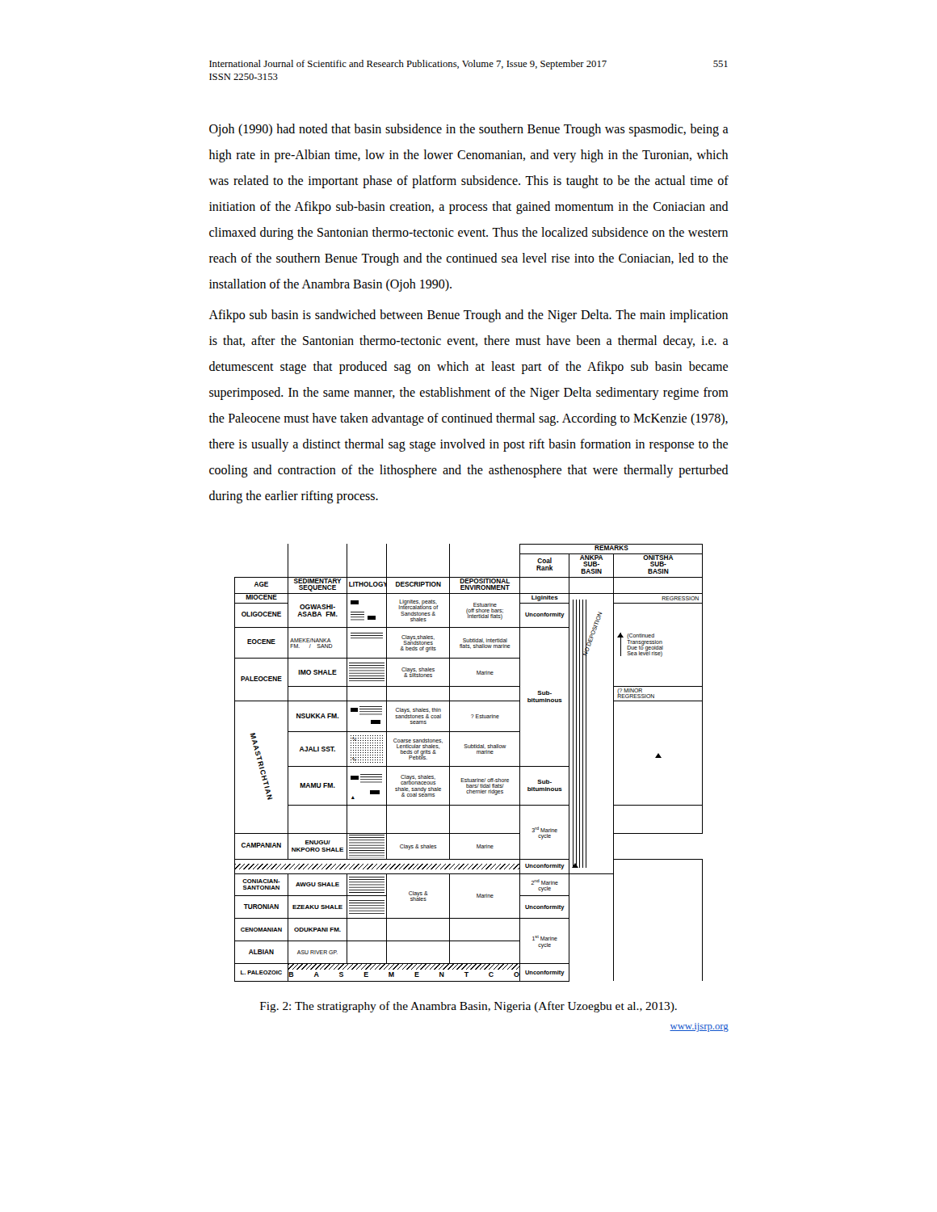International Journal of Scientific and Research Publications, Volume 7, Issue 9, September 2017
ISSN 2250-3153
551
Ojoh (1990) had noted that basin subsidence in the southern Benue Trough was spasmodic, being a high rate in pre-Albian time, low in the lower Cenomanian, and very high in the Turonian, which was related to the important phase of platform subsidence. This is taught to be the actual time of initiation of the Afikpo sub-basin creation, a process that gained momentum in the Coniacian and climaxed during the Santonian thermo-tectonic event. Thus the localized subsidence on the western reach of the southern Benue Trough and the continued sea level rise into the Coniacian, led to the installation of the Anambra Basin (Ojoh 1990).
Afikpo sub basin is sandwiched between Benue Trough and the Niger Delta. The main implication is that, after the Santonian thermo-tectonic event, there must have been a thermal decay, i.e. a detumescent stage that produced sag on which at least part of the Afikpo sub basin became superimposed. In the same manner, the establishment of the Niger Delta sedimentary regime from the Paleocene must have taken advantage of continued thermal sag. According to McKenzie (1978), there is usually a distinct thermal sag stage involved in post rift basin formation in response to the cooling and contraction of the lithosphere and the asthenosphere that were thermally perturbed during the earlier rifting process.
| | | | | | REMARKS |
| Coal Rank | ANKPA SUB- BASIN | ONITSHA SUB- BASIN |
| AGE | SEDIMENTARY SEQUENCE | LITHOLOGY | DESCRIPTION | DEPOSITIONAL ENVIRONMENT | | | |
| MIOCENE | OGWASHI- ASABA FM. | | Lignites, peats, Intercalations of Sandstones & shales | Estuarine (off shore bars; Intertidal flats) | Liginites | NO DEPOSITION | REGRESSION |
| OLIGOCENE | Unconformity | (Continued Transgression Due to geoidal Sea level rise) |
| EOCENE | AMEKE/NANKA FM. / SAND | | Clays,shales, Sandstones & beds of grits | Subtidal, intertidal flats, shallow marine | Sub- bituminous |
| PALEOCENE | IMO SHALE | | Clays, shales & siltstones | Marine |
| | | | | (? MINOR REGRESSION |
| MAASTRICHTIAN | NSUKKA FM. | | Clays, shales, thin sandstones & coal seams | ? Estuarine | |
| AJALI SST. | ∿ ∿ | Coarse sandstones, Lenticular shales, beds of grits & Pebbls. | Subtidal, shallow marine |
| MAMU FM. | ▲ | Clays, shales, carbonaceous shale, sandy shale & coal seams | Estuarine/ off-shore bars/ tidal flats/ chernier ridges | Sub- bituminous | TRANSGRESSION (Geoidal sea level Rise plus crustal Movement) |
| | | | | 3 rd Marine cycle |
| CAMPANIAN | ENUGU/ NKPORO SHALE | | Clays & shales | Marine | |
| | Unconformity | | |
| CONIACIAN- SANTONIAN | AWGU SHALE | | Clays & shales | Marine | 2 nd Marine cycle |
| TURONIAN | EZEAKU SHALE | | Unconformity |
| CENOMANIAN | ODUKPANI FM. | | | | 1 st Marine cycle |
| ALBIAN | ASU RIVER GP. | | | |
| L. PALEOZOIC | B A S E M E N T C O M P L E X | Unconformity |
Fig. 2: The stratigraphy of the Anambra Basin, Nigeria (After Uzoegbu et al., 2013).
www.ijsrp.org